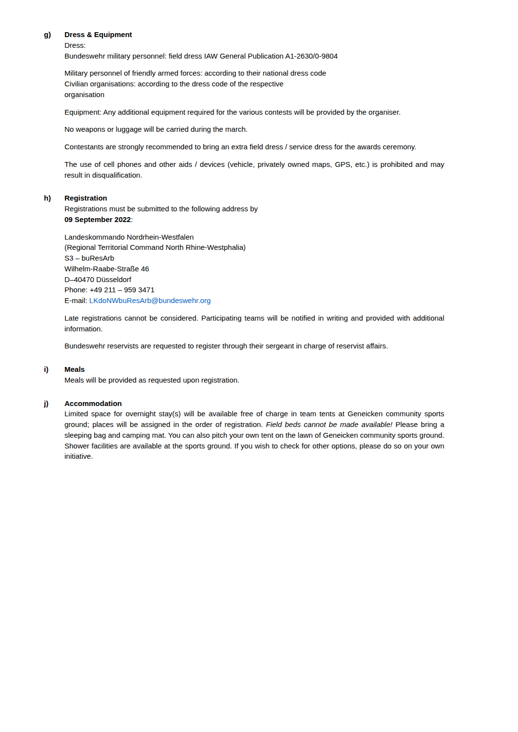g)
Dress & Equipment
Dress:
Bundeswehr military personnel: field dress IAW General Publication A1-2630/0-9804
Military personnel of friendly armed forces: according to their national dress code
Civilian organisations: according to the dress code of the respective
organisation
Equipment: Any additional equipment required for the various contests will be provided by the organiser.
No weapons or luggage will be carried during the march.
Contestants are strongly recommended to bring an extra field dress / service dress for the awards ceremony.
The use of cell phones and other aids / devices (vehicle, privately owned maps, GPS, etc.) is prohibited and may result in disqualification.
h)
Registration
Registrations must be submitted to the following address by
09 September 2022:
Landeskommando Nordrhein-Westfalen
(Regional Territorial Command North Rhine-Westphalia)
S3 – buResArb
Wilhelm-Raabe-Straße 46
D–40470 Düsseldorf
Phone: +49 211 – 959 3471
E-mail: LKdoNWbuResArb@bundeswehr.org
Late registrations cannot be considered. Participating teams will be notified in writing and provided with additional information.
Bundeswehr reservists are requested to register through their sergeant in charge of reservist affairs.
i)
Meals
Meals will be provided as requested upon registration.
j)
Accommodation
Limited space for overnight stay(s) will be available free of charge in team tents at Geneicken community sports ground; places will be assigned in the order of registration. Field beds cannot be made available! Please bring a sleeping bag and camping mat. You can also pitch your own tent on the lawn of Geneicken community sports ground. Shower facilities are available at the sports ground. If you wish to check for other options, please do so on your own initiative.